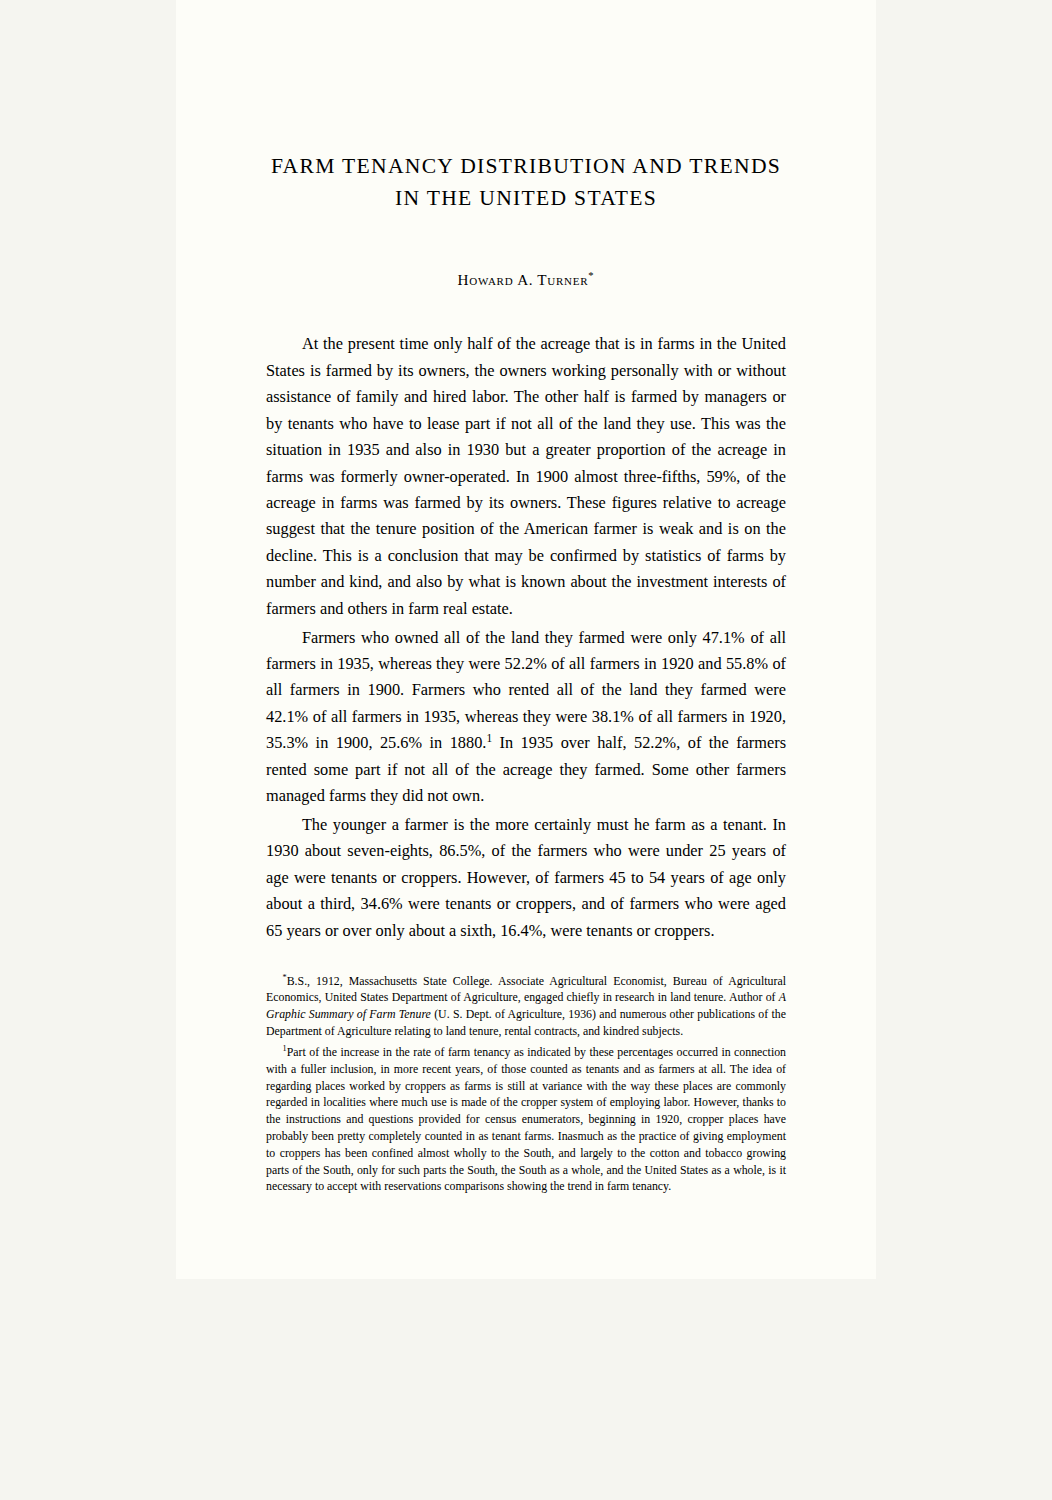FARM TENANCY DISTRIBUTION AND TRENDS
IN THE UNITED STATES
Howard A. Turner*
At the present time only half of the acreage that is in farms in the United States is farmed by its owners, the owners working personally with or without assistance of family and hired labor. The other half is farmed by managers or by tenants who have to lease part if not all of the land they use. This was the situation in 1935 and also in 1930 but a greater proportion of the acreage in farms was formerly owner-operated. In 1900 almost three-fifths, 59%, of the acreage in farms was farmed by its owners. These figures relative to acreage suggest that the tenure position of the American farmer is weak and is on the decline. This is a conclusion that may be confirmed by statistics of farms by number and kind, and also by what is known about the investment interests of farmers and others in farm real estate.
Farmers who owned all of the land they farmed were only 47.1% of all farmers in 1935, whereas they were 52.2% of all farmers in 1920 and 55.8% of all farmers in 1900. Farmers who rented all of the land they farmed were 42.1% of all farmers in 1935, whereas they were 38.1% of all farmers in 1920, 35.3% in 1900, 25.6% in 1880.1 In 1935 over half, 52.2%, of the farmers rented some part if not all of the acreage they farmed. Some other farmers managed farms they did not own.
The younger a farmer is the more certainly must he farm as a tenant. In 1930 about seven-eights, 86.5%, of the farmers who were under 25 years of age were tenants or croppers. However, of farmers 45 to 54 years of age only about a third, 34.6% were tenants or croppers, and of farmers who were aged 65 years or over only about a sixth, 16.4%, were tenants or croppers.
*B.S., 1912, Massachusetts State College. Associate Agricultural Economist, Bureau of Agricultural Economics, United States Department of Agriculture, engaged chiefly in research in land tenure. Author of A Graphic Summary of Farm Tenure (U. S. Dept. of Agriculture, 1936) and numerous other publications of the Department of Agriculture relating to land tenure, rental contracts, and kindred subjects.
1Part of the increase in the rate of farm tenancy as indicated by these percentages occurred in connection with a fuller inclusion, in more recent years, of those counted as tenants and as farmers at all. The idea of regarding places worked by croppers as farms is still at variance with the way these places are commonly regarded in localities where much use is made of the cropper system of employing labor. However, thanks to the instructions and questions provided for census enumerators, beginning in 1920, cropper places have probably been pretty completely counted in as tenant farms. Inasmuch as the practice of giving employment to croppers has been confined almost wholly to the South, and largely to the cotton and tobacco growing parts of the South, only for such parts the South, the South as a whole, and the United States as a whole, is it necessary to accept with reservations comparisons showing the trend in farm tenancy.